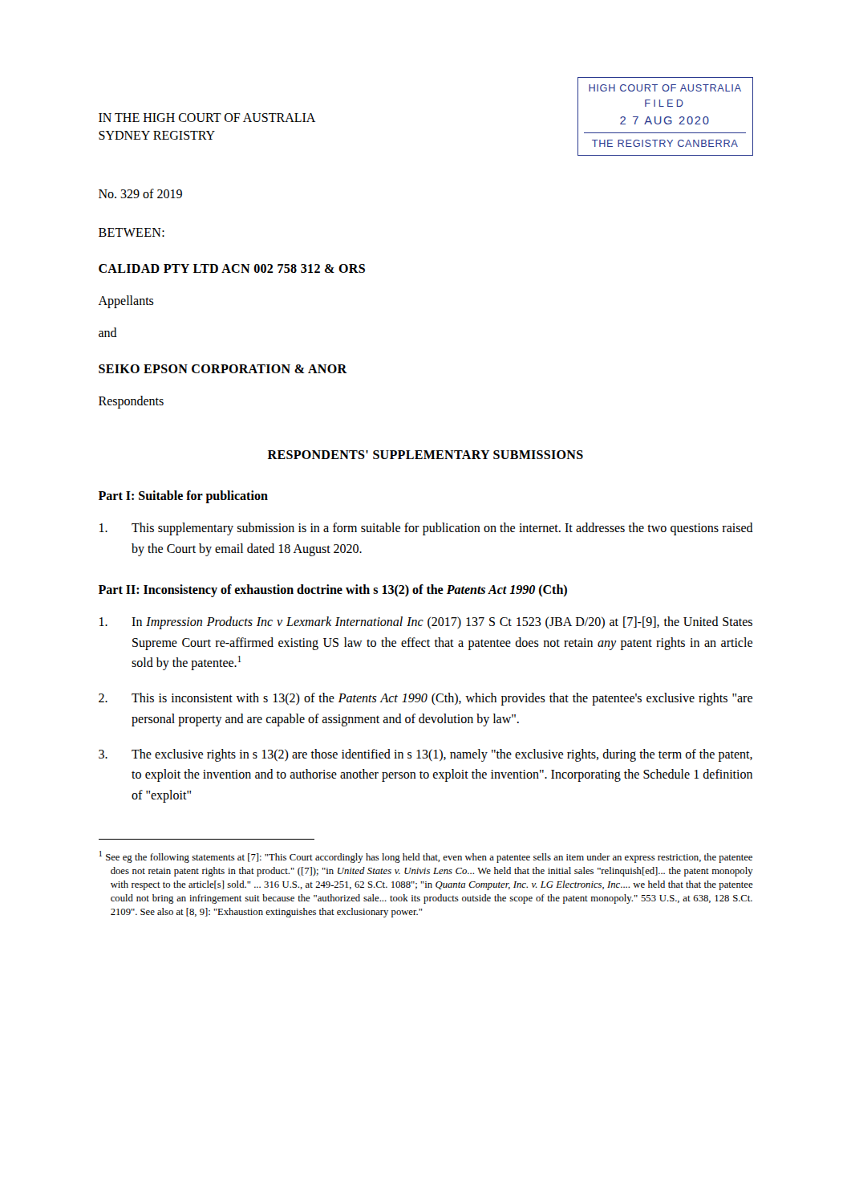HIGH COURT OF AUSTRALIA
FILED
2 7 AUG 2020
THE REGISTRY CANBERRA
IN THE HIGH COURT OF AUSTRALIA
SYDNEY REGISTRY
No. 329 of 2019
BETWEEN:
CALIDAD PTY LTD ACN 002 758 312 & ORS
Appellants
and
SEIKO EPSON CORPORATION & ANOR
Respondents
RESPONDENTS' SUPPLEMENTARY SUBMISSIONS
Part I: Suitable for publication
This supplementary submission is in a form suitable for publication on the internet. It addresses the two questions raised by the Court by email dated 18 August 2020.
Part II: Inconsistency of exhaustion doctrine with s 13(2) of the Patents Act 1990 (Cth)
In Impression Products Inc v Lexmark International Inc (2017) 137 S Ct 1523 (JBA D/20) at [7]-[9], the United States Supreme Court re-affirmed existing US law to the effect that a patentee does not retain any patent rights in an article sold by the patentee.1
This is inconsistent with s 13(2) of the Patents Act 1990 (Cth), which provides that the patentee's exclusive rights "are personal property and are capable of assignment and of devolution by law".
The exclusive rights in s 13(2) are those identified in s 13(1), namely "the exclusive rights, during the term of the patent, to exploit the invention and to authorise another person to exploit the invention". Incorporating the Schedule 1 definition of "exploit"
1 See eg the following statements at [7]: "This Court accordingly has long held that, even when a patentee sells an item under an express restriction, the patentee does not retain patent rights in that product." ([7]); "in United States v. Univis Lens Co... We held that the initial sales "relinquish[ed]... the patent monopoly with respect to the article[s] sold." ... 316 U.S., at 249-251, 62 S.Ct. 1088"; "in Quanta Computer, Inc. v. LG Electronics, Inc.... we held that that the patentee could not bring an infringement suit because the "authorized sale... took its products outside the scope of the patent monopoly." 553 U.S., at 638, 128 S.Ct. 2109". See also at [8, 9]: "Exhaustion extinguishes that exclusionary power."